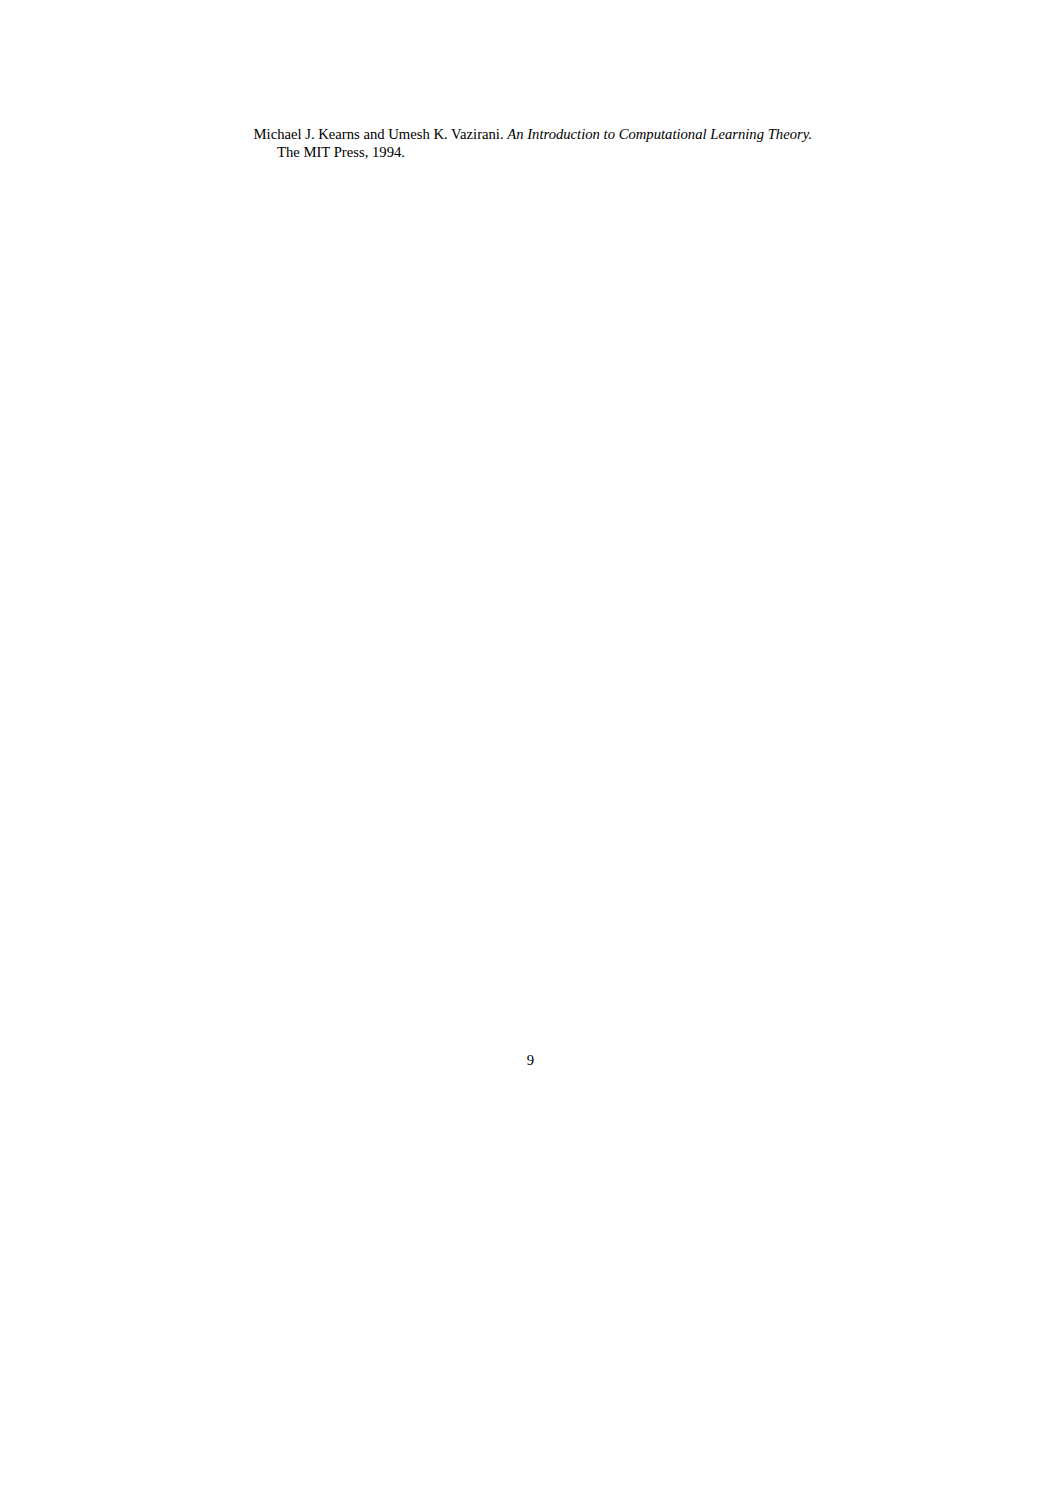Michael J. Kearns and Umesh K. Vazirani. An Introduction to Computational Learning Theory. The MIT Press, 1994.
9